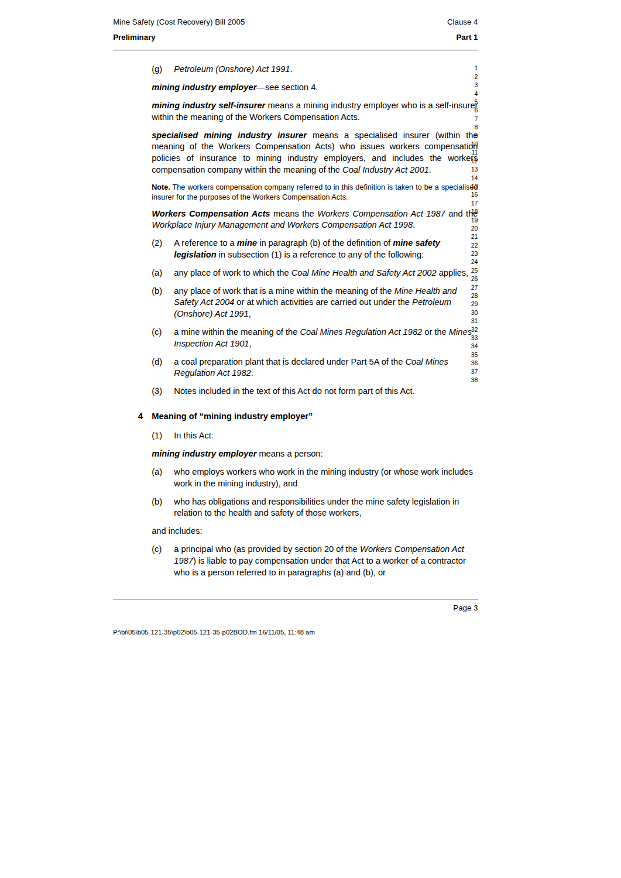Mine Safety (Cost Recovery) Bill 2005
Clause 4
Preliminary
Part 1
(g) Petroleum (Onshore) Act 1991.
mining industry employer—see section 4.
mining industry self-insurer means a mining industry employer who is a self-insurer within the meaning of the Workers Compensation Acts.
specialised mining industry insurer means a specialised insurer (within the meaning of the Workers Compensation Acts) who issues workers compensation policies of insurance to mining industry employers, and includes the workers compensation company within the meaning of the Coal Industry Act 2001.
Note. The workers compensation company referred to in this definition is taken to be a specialised insurer for the purposes of the Workers Compensation Acts.
Workers Compensation Acts means the Workers Compensation Act 1987 and the Workplace Injury Management and Workers Compensation Act 1998.
(2) A reference to a mine in paragraph (b) of the definition of mine safety legislation in subsection (1) is a reference to any of the following:
(a) any place of work to which the Coal Mine Health and Safety Act 2002 applies,
(b) any place of work that is a mine within the meaning of the Mine Health and Safety Act 2004 or at which activities are carried out under the Petroleum (Onshore) Act 1991,
(c) a mine within the meaning of the Coal Mines Regulation Act 1982 or the Mines Inspection Act 1901,
(d) a coal preparation plant that is declared under Part 5A of the Coal Mines Regulation Act 1982.
(3) Notes included in the text of this Act do not form part of this Act.
4 Meaning of “mining industry employer”
(1) In this Act:
mining industry employer means a person:
(a) who employs workers who work in the mining industry (or whose work includes work in the mining industry), and
(b) who has obligations and responsibilities under the mine safety legislation in relation to the health and safety of those workers,
and includes:
(c) a principal who (as provided by section 20 of the Workers Compensation Act 1987) is liable to pay compensation under that Act to a worker of a contractor who is a person referred to in paragraphs (a) and (b), or
1
2
3
4
5
6
7
8
9
10
11
12
13
14
15
16
17
18
19
20
21
22
23
24
25
26
27
28
29
30
31
32
33
34
35
36
37
38
Page 3
P:\bi\05\b05-121-35\p02\b05-121-35-p02BOD.fm 16/11/05, 11:48 am